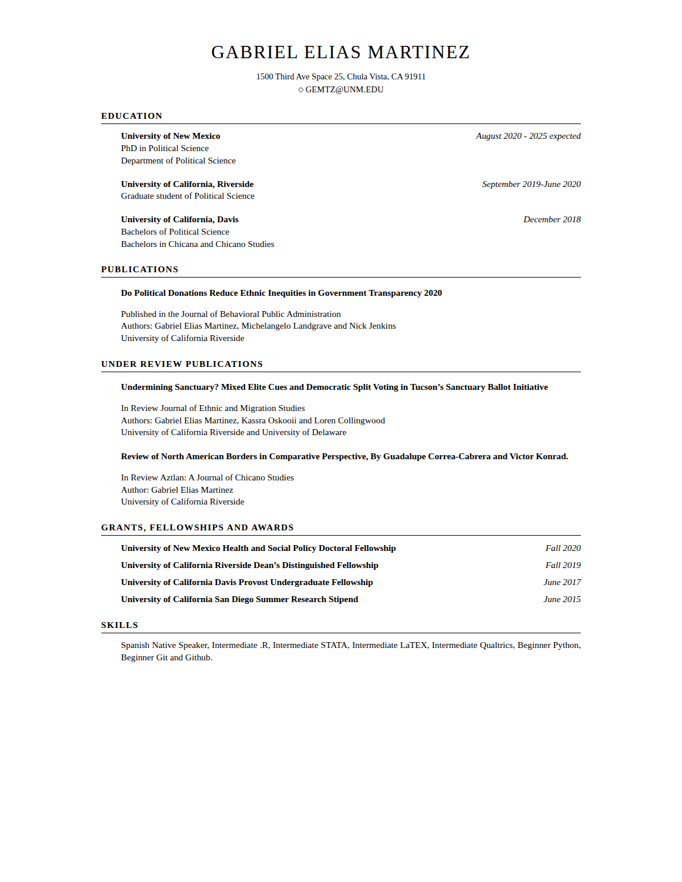GABRIEL ELIAS MARTINEZ
1500 Third Ave Space 25, Chula Vista, CA 91911
◇GEMTZ@UNM.EDU
EDUCATION
University of New Mexico August 2020 - 2025 expected
PhD in Political Science Department of Political Science
University of California, Riverside September 2019-June 2020
Graduate student of Political Science
University of California, Davis December 2018
Bachelors of Political Science Bachelors in Chicana and Chicano Studies
PUBLICATIONS
Do Political Donations Reduce Ethnic Inequities in Government Transparency 2020
Published in the Journal of Behavioral Public Administration Authors: Gabriel Elias Martinez, Michelangelo Landgrave and Nick Jenkins University of California Riverside
UNDER REVIEW PUBLICATIONS
Undermining Sanctuary? Mixed Elite Cues and Democratic Split Voting in Tucson’s Sanctuary Ballot Initiative
In Review Journal of Ethnic and Migration Studies Authors: Gabriel Elias Martinez, Kassra Oskooii and Loren Collingwood University of California Riverside and University of Delaware
Review of North American Borders in Comparative Perspective, By Guadalupe Correa-Cabrera and Victor Konrad.
In Review Aztlan: A Journal of Chicano Studies Author: Gabriel Elias Martinez University of California Riverside
GRANTS, FELLOWSHIPS AND AWARDS
University of New Mexico Health and Social Policy Doctoral Fellowship Fall 2020
University of California Riverside Dean’s Distinguished Fellowship Fall 2019
University of California Davis Provost Undergraduate Fellowship June 2017
University of California San Diego Summer Research Stipend June 2015
SKILLS
Spanish Native Speaker, Intermediate .R, Intermediate STATA, Intermediate LaTEX, Intermediate Qualtrics, Beginner Python, Beginner Git and Github.